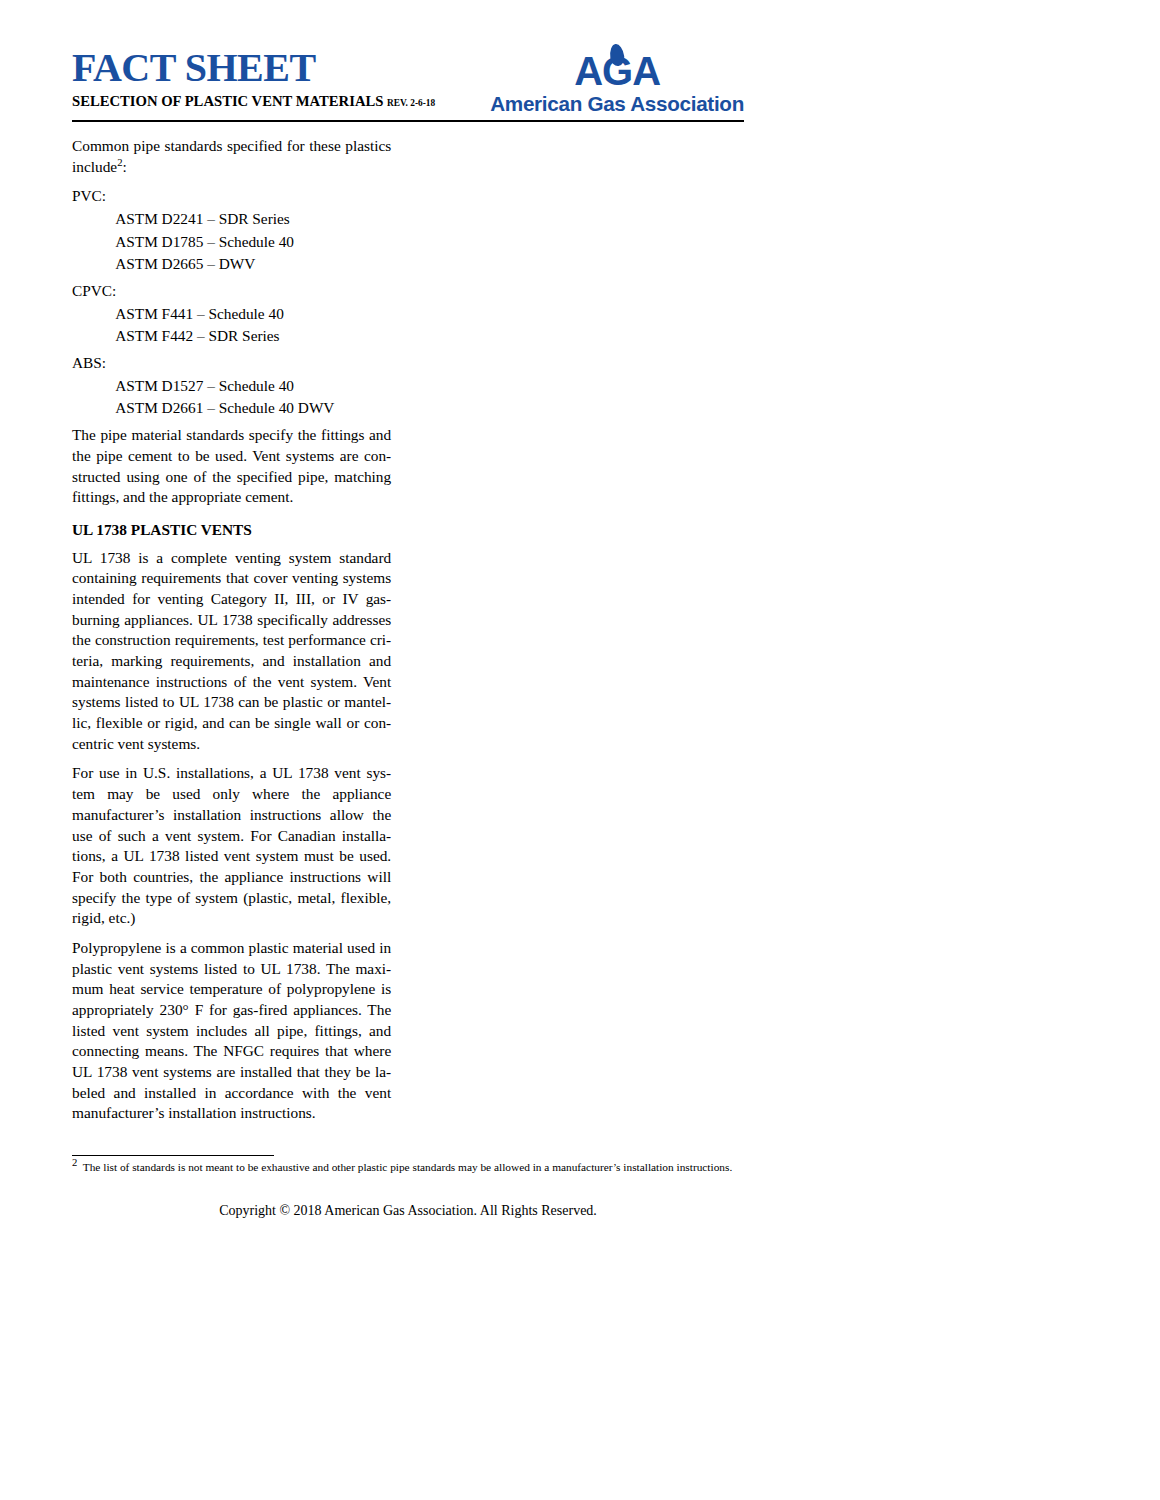FACT SHEET
SELECTION OF PLASTIC VENT MATERIALS REV. 2-6-18
AGA
American Gas Association
Common pipe standards specified for these plastics include2:
PVC:
ASTM D2241 – SDR Series
ASTM D1785 – Schedule 40
ASTM D2665 – DWV
CPVC:
ASTM F441 – Schedule 40
ASTM F442 – SDR Series
ABS:
ASTM D1527 – Schedule 40
ASTM D2661 – Schedule 40 DWV
The pipe material standards specify the fittings and the pipe cement to be used. Vent systems are constructed using one of the specified pipe, matching fittings, and the appropriate cement.
UL 1738 PLASTIC VENTS
UL 1738 is a complete venting system standard containing requirements that cover venting systems intended for venting Category II, III, or IV gas-burning appliances. UL 1738 specifically addresses the construction requirements, test performance criteria, marking requirements, and installation and maintenance instructions of the vent system. Vent systems listed to UL 1738 can be plastic or mantellic, flexible or rigid, and can be single wall or concentric vent systems.
For use in U.S. installations, a UL 1738 vent system may be used only where the appliance manufacturer’s installation instructions allow the use of such a vent system. For Canadian installations, a UL 1738 listed vent system must be used. For both countries, the appliance instructions will specify the type of system (plastic, metal, flexible, rigid, etc.)
Polypropylene is a common plastic material used in plastic vent systems listed to UL 1738. The maximum heat service temperature of polypropylene is appropriately 230° F for gas-fired appliances. The listed vent system includes all pipe, fittings, and connecting means. The NFGC requires that where UL 1738 vent systems are installed that they be labeled and installed in accordance with the vent manufacturer’s installation instructions.
2 The list of standards is not meant to be exhaustive and other plastic pipe standards may be allowed in a manufacturer’s installation instructions.
Copyright © 2018 American Gas Association. All Rights Reserved.